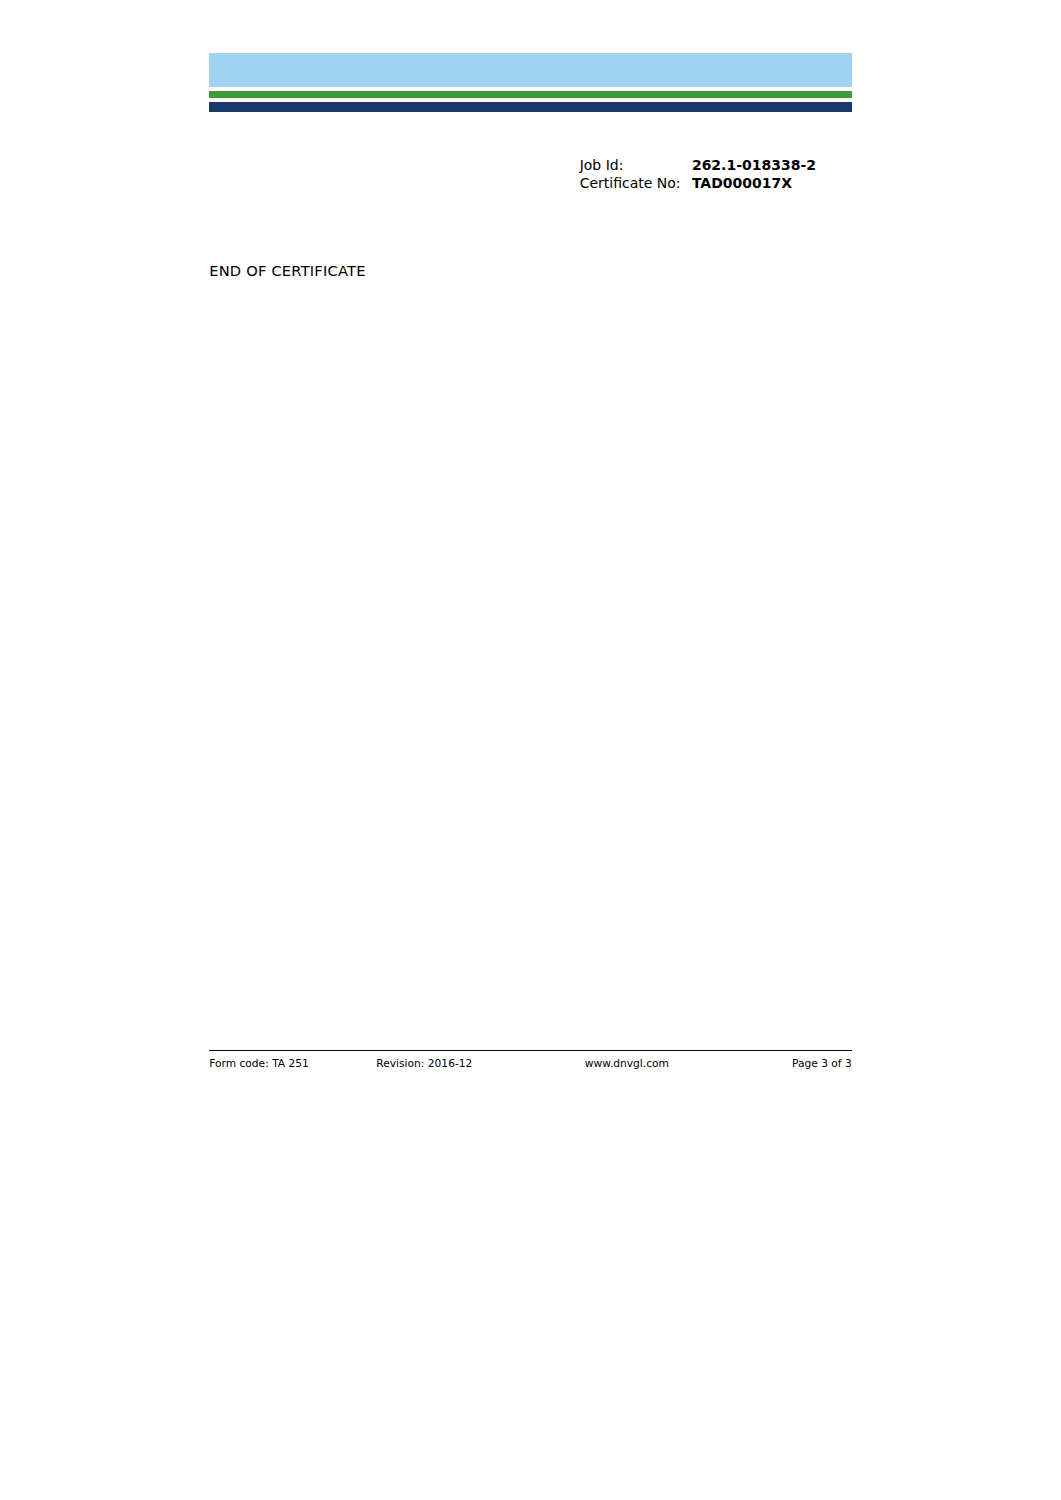| Job Id: | 262.1-018338-2 |
| Certificate No: | TAD000017X |
END OF CERTIFICATE
| Form code: TA 251 | Revision: 2016-12 | www.dnvgl.com | Page 3 of 3 |